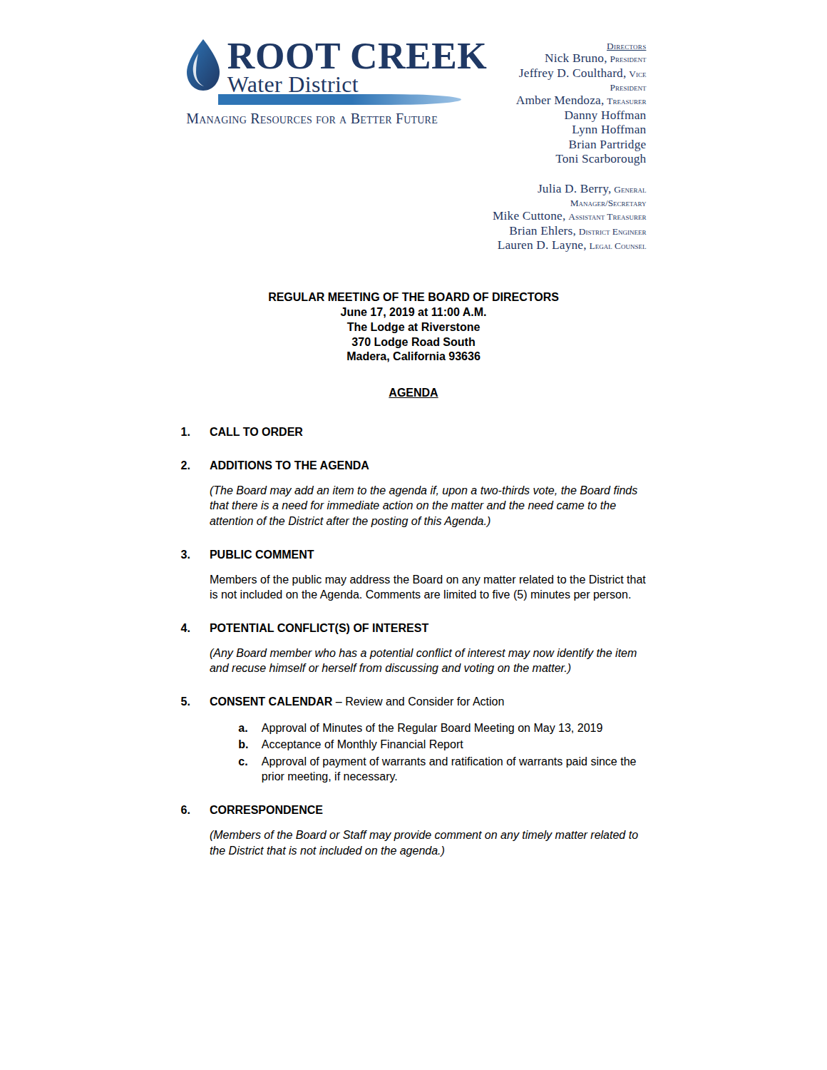ROOT CREEK Water District
Managing Resources for a Better Future
Directors
Nick Bruno, President
Jeffrey D. Coulthard, Vice President
Amber Mendoza, Treasurer
Danny Hoffman
Lynn Hoffman
Brian Partridge
Toni Scarborough
Julia D. Berry, General Manager/Secretary
Mike Cuttone, Assistant Treasurer
Brian Ehlers, District Engineer
Lauren D. Layne, Legal Counsel
REGULAR MEETING OF THE BOARD OF DIRECTORS
June 17, 2019 at 11:00 A.M.
The Lodge at Riverstone
370 Lodge Road South
Madera, California 93636
AGENDA
CALL TO ORDER
ADDITIONS TO THE AGENDA
(The Board may add an item to the agenda if, upon a two-thirds vote, the Board finds that there is a need for immediate action on the matter and the need came to the attention of the District after the posting of this Agenda.)
PUBLIC COMMENT
Members of the public may address the Board on any matter related to the District that is not included on the Agenda. Comments are limited to five (5) minutes per person.
POTENTIAL CONFLICT(S) OF INTEREST
(Any Board member who has a potential conflict of interest may now identify the item and recuse himself or herself from discussing and voting on the matter.)
CONSENT CALENDAR – Review and Consider for Action
Approval of Minutes of the Regular Board Meeting on May 13, 2019
Acceptance of Monthly Financial Report
Approval of payment of warrants and ratification of warrants paid since the prior meeting, if necessary.
CORRESPONDENCE
(Members of the Board or Staff may provide comment on any timely matter related to the District that is not included on the agenda.)